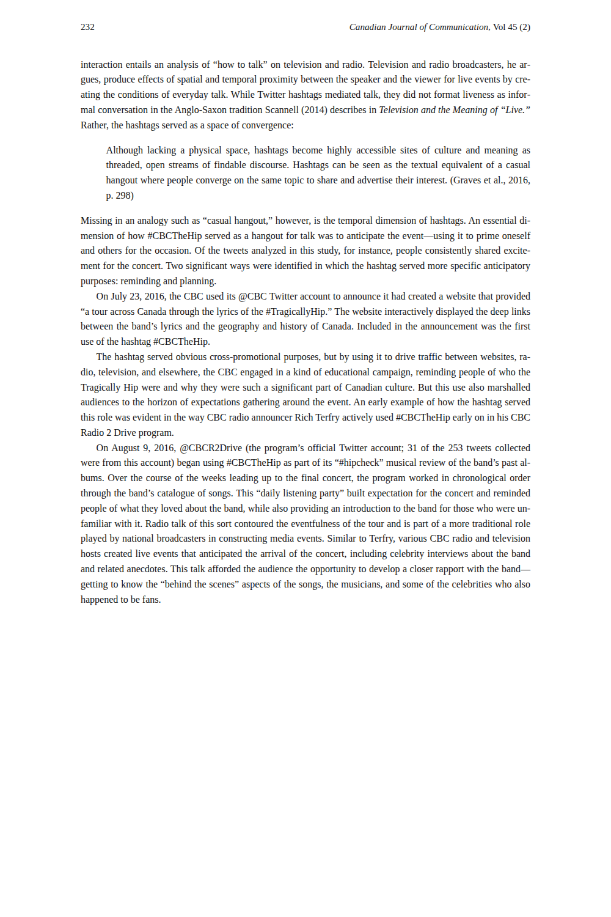232 Canadian Journal of Communication, Vol 45 (2)
interaction entails an analysis of “how to talk” on television and radio. Television and radio broadcasters, he argues, produce effects of spatial and temporal proximity between the speaker and the viewer for live events by creating the conditions of everyday talk. While Twitter hashtags mediated talk, they did not format liveness as informal conversation in the Anglo-Saxon tradition Scannell (2014) describes in Television and the Meaning of “Live.” Rather, the hashtags served as a space of convergence:
Although lacking a physical space, hashtags become highly accessible sites of culture and meaning as threaded, open streams of findable discourse. Hashtags can be seen as the textual equivalent of a casual hangout where people converge on the same topic to share and advertise their interest. (Graves et al., 2016, p. 298)
Missing in an analogy such as “casual hangout,” however, is the temporal dimension of hashtags. An essential dimension of how #CBCTheHip served as a hangout for talk was to anticipate the event—using it to prime oneself and others for the occasion. Of the tweets analyzed in this study, for instance, people consistently shared excitement for the concert. Two significant ways were identified in which the hashtag served more specific anticipatory purposes: reminding and planning.
On July 23, 2016, the CBC used its @CBC Twitter account to announce it had created a website that provided “a tour across Canada through the lyrics of the #TragicallyHip.” The website interactively displayed the deep links between the band’s lyrics and the geography and history of Canada. Included in the announcement was the first use of the hashtag #CBCTheHip.
The hashtag served obvious cross-promotional purposes, but by using it to drive traffic between websites, radio, television, and elsewhere, the CBC engaged in a kind of educational campaign, reminding people of who the Tragically Hip were and why they were such a significant part of Canadian culture. But this use also marshalled audiences to the horizon of expectations gathering around the event. An early example of how the hashtag served this role was evident in the way CBC radio announcer Rich Terfry actively used #CBCTheHip early on in his CBC Radio 2 Drive program.
On August 9, 2016, @CBCR2Drive (the program’s official Twitter account; 31 of the 253 tweets collected were from this account) began using #CBCTheHip as part of its “#hipcheck” musical review of the band’s past albums. Over the course of the weeks leading up to the final concert, the program worked in chronological order through the band’s catalogue of songs. This “daily listening party” built expectation for the concert and reminded people of what they loved about the band, while also providing an introduction to the band for those who were unfamiliar with it. Radio talk of this sort contoured the eventfulness of the tour and is part of a more traditional role played by national broadcasters in constructing media events. Similar to Terfry, various CBC radio and television hosts created live events that anticipated the arrival of the concert, including celebrity interviews about the band and related anecdotes. This talk afforded the audience the opportunity to develop a closer rapport with the band—getting to know the “behind the scenes” aspects of the songs, the musicians, and some of the celebrities who also happened to be fans.